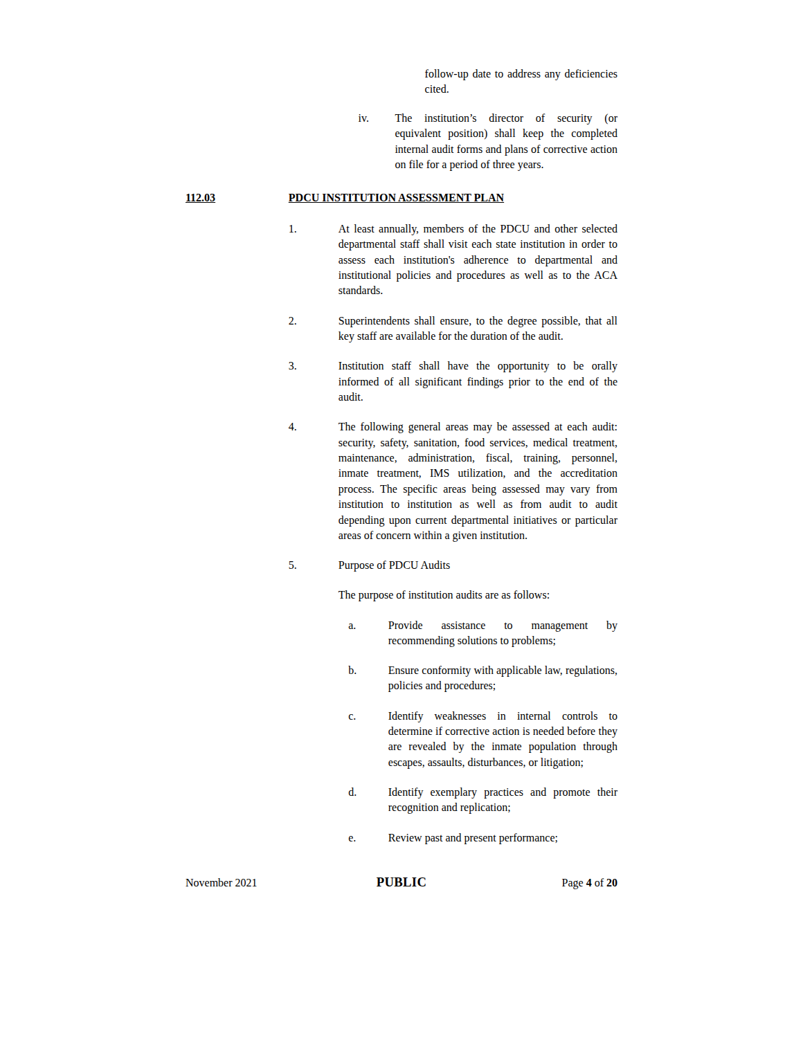follow-up date to address any deficiencies cited.
iv.
The institution’s director of security (or equivalent position) shall keep the completed internal audit forms and plans of corrective action on file for a period of three years.
112.03
PDCU INSTITUTION ASSESSMENT PLAN
1.
At least annually, members of the PDCU and other selected departmental staff shall visit each state institution in order to assess each institution's adherence to departmental and institutional policies and procedures as well as to the ACA standards.
2.
Superintendents shall ensure, to the degree possible, that all key staff are available for the duration of the audit.
3.
Institution staff shall have the opportunity to be orally informed of all significant findings prior to the end of the audit.
4.
The following general areas may be assessed at each audit: security, safety, sanitation, food services, medical treatment, maintenance, administration, fiscal, training, personnel, inmate treatment, IMS utilization, and the accreditation process. The specific areas being assessed may vary from institution to institution as well as from audit to audit depending upon current departmental initiatives or particular areas of concern within a given institution.
5.
Purpose of PDCU Audits
The purpose of institution audits are as follows:
a.
Provide assistance to management by recommending solutions to problems;
b.
Ensure conformity with applicable law, regulations, policies and procedures;
c.
Identify weaknesses in internal controls to determine if corrective action is needed before they are revealed by the inmate population through escapes, assaults, disturbances, or litigation;
d.
Identify exemplary practices and promote their recognition and replication;
e.
Review past and present performance;
November 2021
PUBLIC
Page 4 of 20